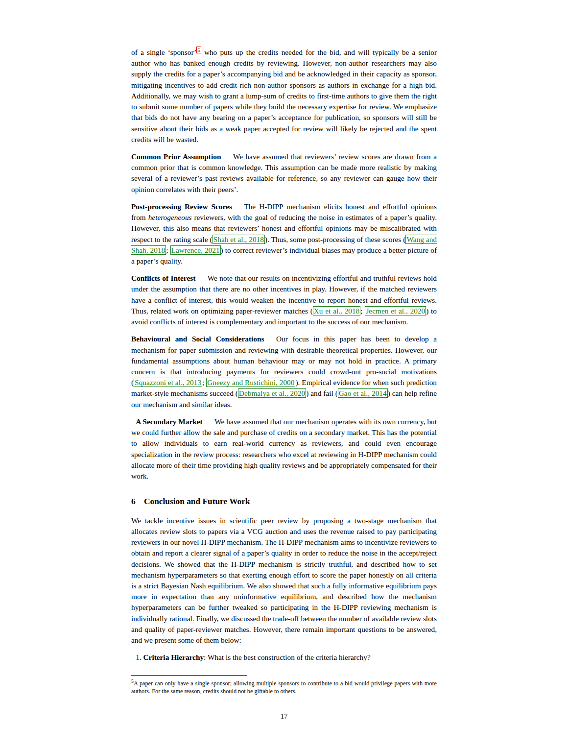of a single ‘sponsor’5 who puts up the credits needed for the bid, and will typically be a senior author who has banked enough credits by reviewing. However, non-author researchers may also supply the credits for a paper’s accompanying bid and be acknowledged in their capacity as sponsor, mitigating incentives to add credit-rich non-author sponsors as authors in exchange for a high bid. Additionally, we may wish to grant a lump-sum of credits to first-time authors to give them the right to submit some number of papers while they build the necessary expertise for review. We emphasize that bids do not have any bearing on a paper’s acceptance for publication, so sponsors will still be sensitive about their bids as a weak paper accepted for review will likely be rejected and the spent credits will be wasted.
Common Prior Assumption We have assumed that reviewers’ review scores are drawn from a common prior that is common knowledge. This assumption can be made more realistic by making several of a reviewer’s past reviews available for reference, so any reviewer can gauge how their opinion correlates with their peers’.
Post-processing Review Scores The H-DIPP mechanism elicits honest and effortful opinions from heterogeneous reviewers, with the goal of reducing the noise in estimates of a paper’s quality. However, this also means that reviewers’ honest and effortful opinions may be miscalibrated with respect to the rating scale (Shah et al., 2018). Thus, some post-processing of these scores (Wang and Shah, 2018; Lawrence, 2021) to correct reviewer’s individual biases may produce a better picture of a paper’s quality.
Conflicts of Interest We note that our results on incentivizing effortful and truthful reviews hold under the assumption that there are no other incentives in play. However, if the matched reviewers have a conflict of interest, this would weaken the incentive to report honest and effortful reviews. Thus, related work on optimizing paper-reviewer matches (Xu et al., 2018; Jecmen et al., 2020) to avoid conflicts of interest is complementary and important to the success of our mechanism.
Behavioural and Social Considerations Our focus in this paper has been to develop a mechanism for paper submission and reviewing with desirable theoretical properties. However, our fundamental assumptions about human behaviour may or may not hold in practice. A primary concern is that introducing payments for reviewers could crowd-out pro-social motivations (Squazzoni et al., 2013; Gneezy and Rustichini, 2000). Empirical evidence for when such prediction market-style mechanisms succeed (Debmalya et al., 2020) and fail (Gao et al., 2014) can help refine our mechanism and similar ideas.
A Secondary Market We have assumed that our mechanism operates with its own currency, but we could further allow the sale and purchase of credits on a secondary market. This has the potential to allow individuals to earn real-world currency as reviewers, and could even encourage specialization in the review process: researchers who excel at reviewing in H-DIPP mechanism could allocate more of their time providing high quality reviews and be appropriately compensated for their work.
6 Conclusion and Future Work
We tackle incentive issues in scientific peer review by proposing a two-stage mechanism that allocates review slots to papers via a VCG auction and uses the revenue raised to pay participating reviewers in our novel H-DIPP mechanism. The H-DIPP mechanism aims to incentivize reviewers to obtain and report a clearer signal of a paper’s quality in order to reduce the noise in the accept/reject decisions. We showed that the H-DIPP mechanism is strictly truthful, and described how to set mechanism hyperparameters so that exerting enough effort to score the paper honestly on all criteria is a strict Bayesian Nash equilibrium. We also showed that such a fully informative equilibrium pays more in expectation than any uninformative equilibrium, and described how the mechanism hyperparameters can be further tweaked so participating in the H-DIPP reviewing mechanism is individually rational. Finally, we discussed the trade-off between the number of available review slots and quality of paper-reviewer matches. However, there remain important questions to be answered, and we present some of them below:
Criteria Hierarchy: What is the best construction of the criteria hierarchy?
5A paper can only have a single sponsor; allowing multiple sponsors to contribute to a bid would privilege papers with more authors. For the same reason, credits should not be giftable to others.
17